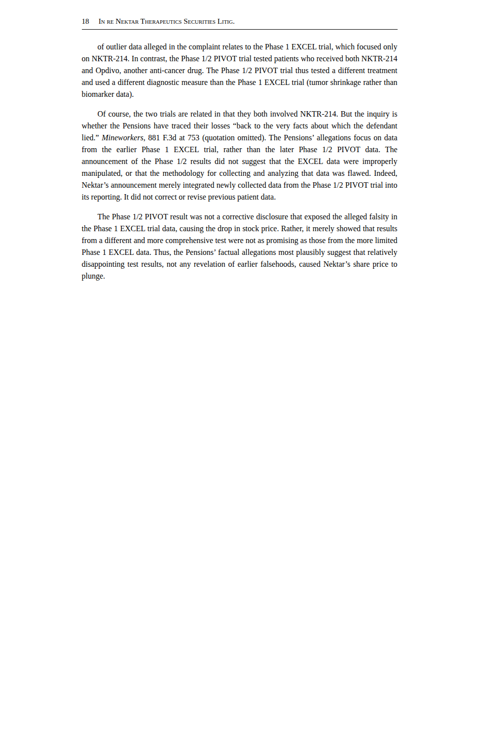18 In re Nektar Therapeutics Securities Litig.
of outlier data alleged in the complaint relates to the Phase 1 EXCEL trial, which focused only on NKTR-214. In contrast, the Phase 1/2 PIVOT trial tested patients who received both NKTR-214 and Opdivo, another anti-cancer drug. The Phase 1/2 PIVOT trial thus tested a different treatment and used a different diagnostic measure than the Phase 1 EXCEL trial (tumor shrinkage rather than biomarker data).
Of course, the two trials are related in that they both involved NKTR-214. But the inquiry is whether the Pensions have traced their losses “back to the very facts about which the defendant lied.” Mineworkers, 881 F.3d at 753 (quotation omitted). The Pensions’ allegations focus on data from the earlier Phase 1 EXCEL trial, rather than the later Phase 1/2 PIVOT data. The announcement of the Phase 1/2 results did not suggest that the EXCEL data were improperly manipulated, or that the methodology for collecting and analyzing that data was flawed. Indeed, Nektar’s announcement merely integrated newly collected data from the Phase 1/2 PIVOT trial into its reporting. It did not correct or revise previous patient data.
The Phase 1/2 PIVOT result was not a corrective disclosure that exposed the alleged falsity in the Phase 1 EXCEL trial data, causing the drop in stock price. Rather, it merely showed that results from a different and more comprehensive test were not as promising as those from the more limited Phase 1 EXCEL data. Thus, the Pensions’ factual allegations most plausibly suggest that relatively disappointing test results, not any revelation of earlier falsehoods, caused Nektar’s share price to plunge.